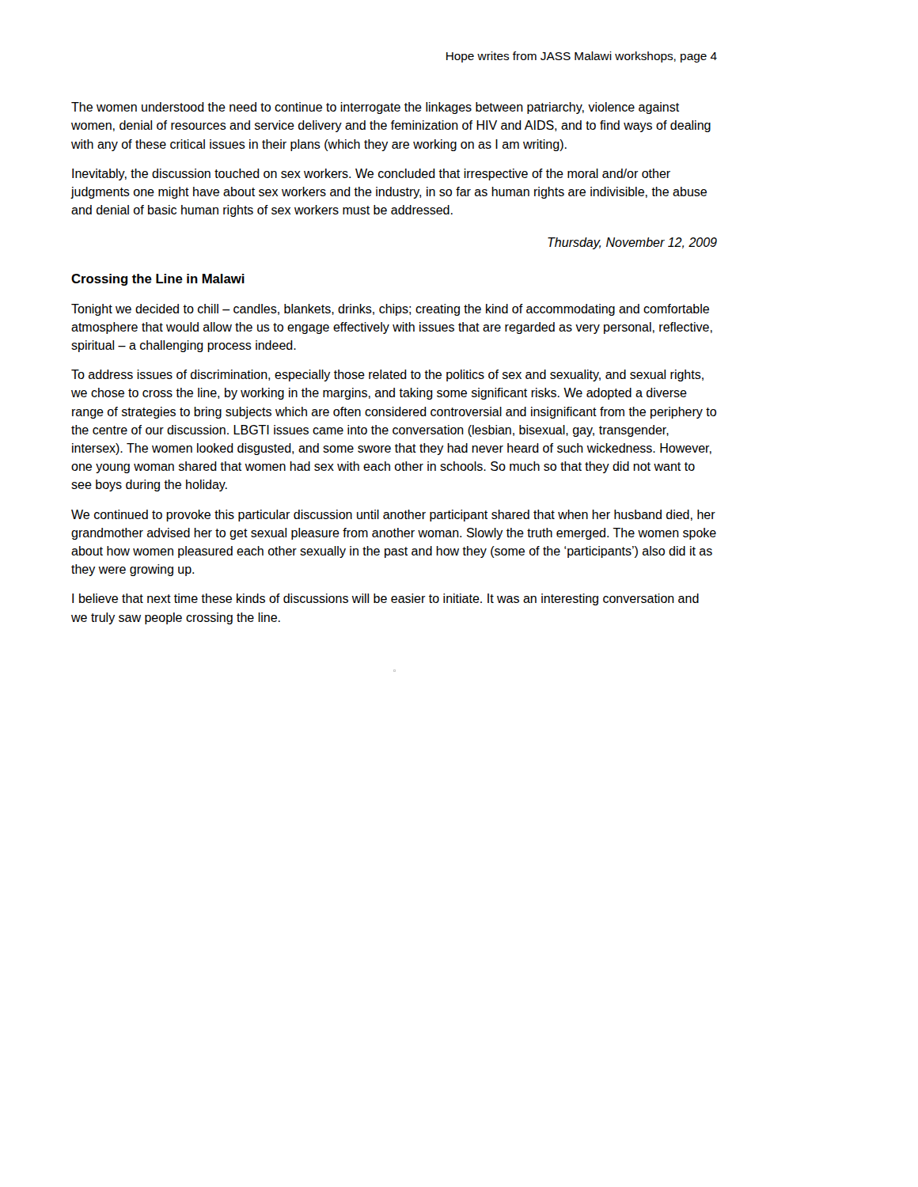Hope writes from JASS Malawi workshops, page 4
The women understood the need to continue to interrogate the linkages between patriarchy, violence against women, denial of resources and service delivery and the feminization of HIV and AIDS, and to find ways of dealing with any of these critical issues in their plans (which they are working on as I am writing).
Inevitably, the discussion touched on sex workers. We concluded that irrespective of the moral and/or other judgments one might have about sex workers and the industry, in so far as human rights are indivisible, the abuse and denial of basic human rights of sex workers must be addressed.
Thursday, November 12, 2009
Crossing the Line in Malawi
Tonight we decided to chill – candles, blankets, drinks, chips; creating the kind of accommodating and comfortable atmosphere that would allow the us to engage effectively with issues that are regarded as very personal, reflective, spiritual – a challenging process indeed.
To address issues of discrimination, especially those related to the politics of sex and sexuality, and sexual rights, we chose to cross the line, by working in the margins, and taking some significant risks. We adopted a diverse range of strategies to bring subjects which are often considered controversial and insignificant from the periphery to the centre of our discussion. LBGTI issues came into the conversation (lesbian, bisexual, gay, transgender, intersex). The women looked disgusted, and some swore that they had never heard of such wickedness. However, one young woman shared that women had sex with each other in schools. So much so that they did not want to see boys during the holiday.
We continued to provoke this particular discussion until another participant shared that when her husband died, her grandmother advised her to get sexual pleasure from another woman. Slowly the truth emerged. The women spoke about how women pleasured each other sexually in the past and how they (some of the ‘participants’) also did it as they were growing up.
I believe that next time these kinds of discussions will be easier to initiate. It was an interesting conversation and we truly saw people crossing the line.